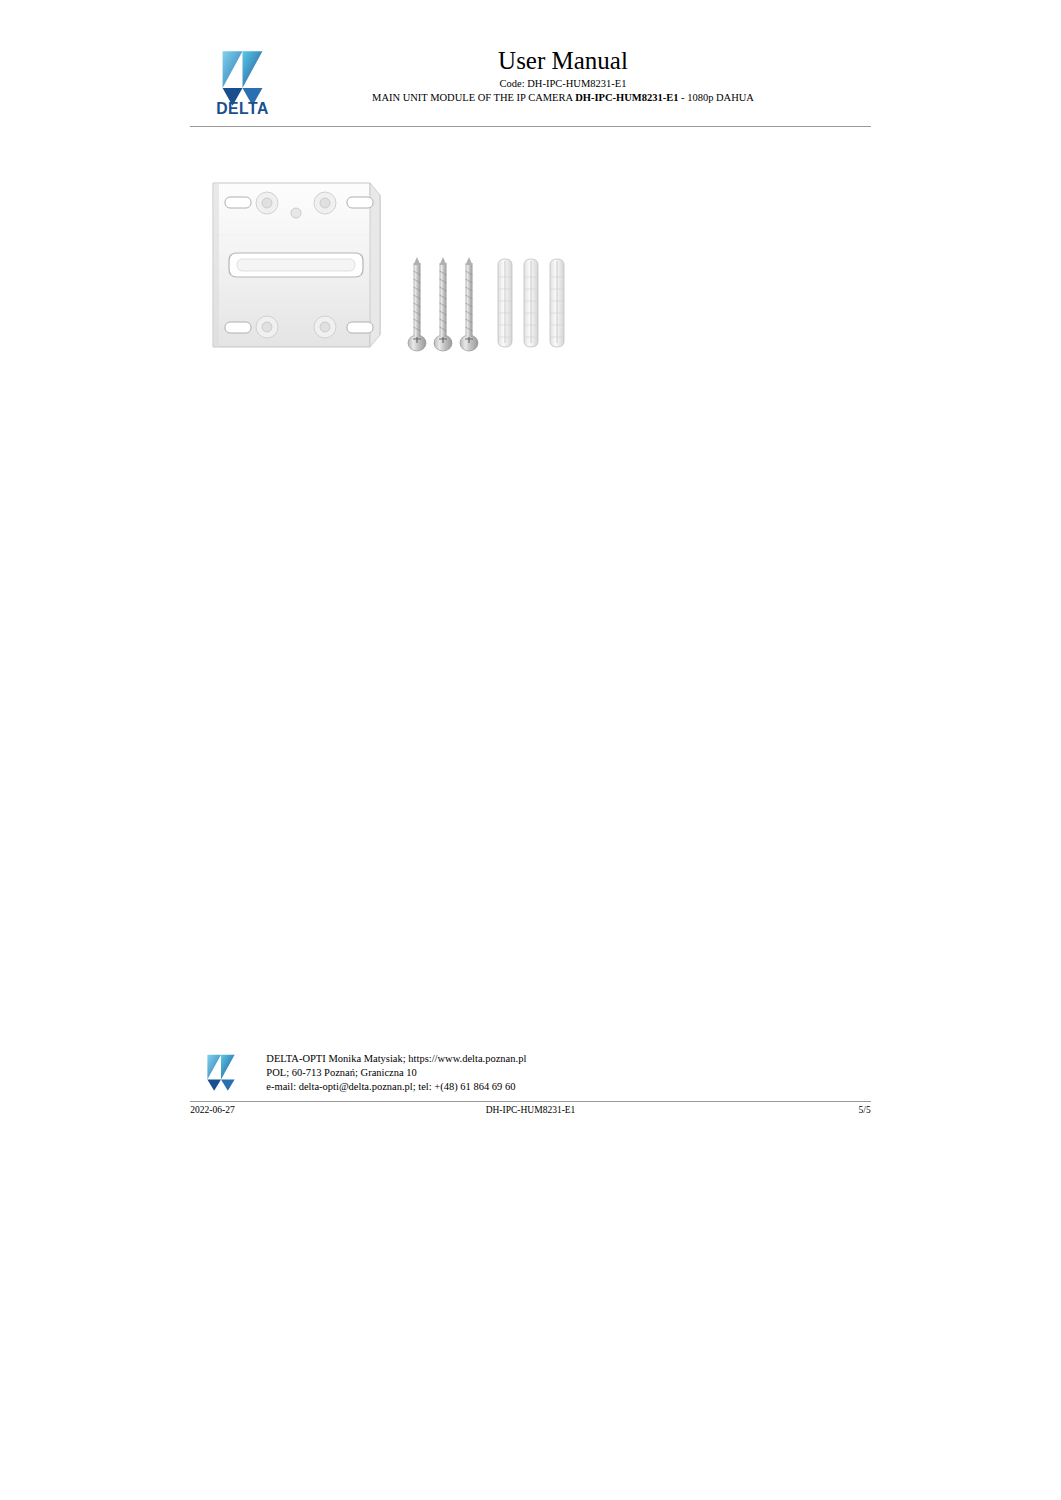DELTA
User Manual
Code: DH-IPC-HUM8231-E1
MAIN UNIT MODULE OF THE IP CAMERA DH-IPC-HUM8231-E1 - 1080p DAHUA
DELTA-OPTI Monika Matysiak; https://www.delta.poznan.pl
POL; 60-713 Poznań; Graniczna 10
e-mail: delta-opti@delta.poznan.pl; tel: +(48) 61 864 69 60
2022-06-27 DH-IPC-HUM8231-E1 5/5